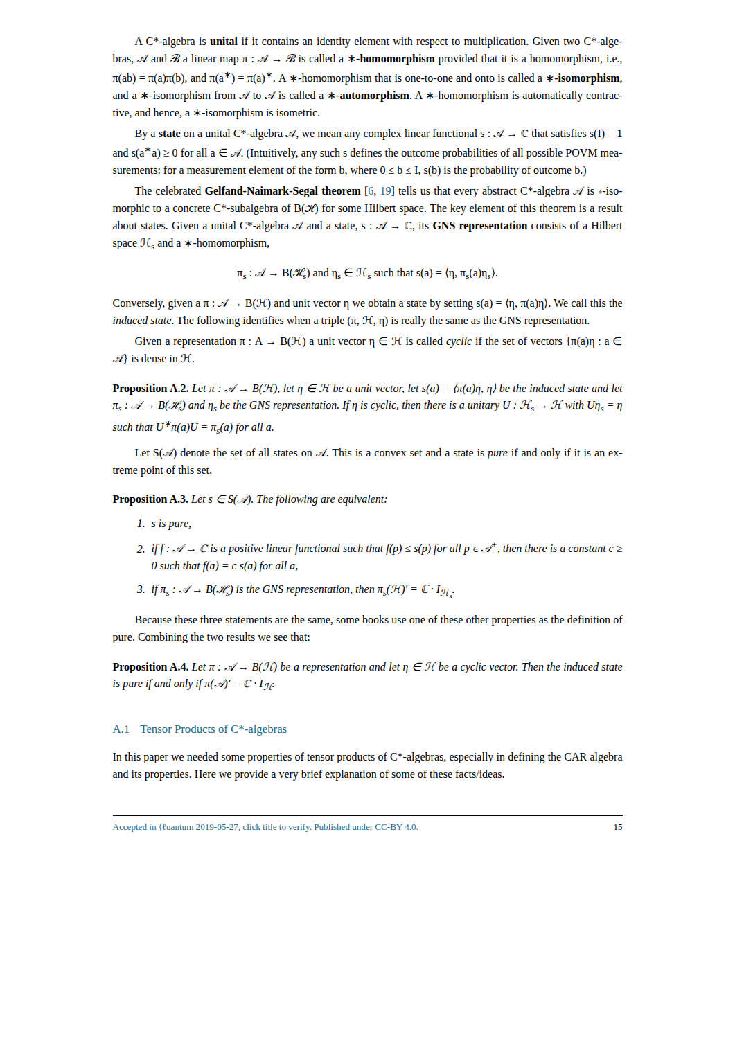A C*-algebra is unital if it contains an identity element with respect to multiplication. Given two C*-algebras, 𝒜 and ℬ a linear map π : 𝒜 → ℬ is called a ∗-homomorphism provided that it is a homomorphism, i.e., π(ab) = π(a)π(b), and π(a∗) = π(a)∗. A ∗-homomorphism that is one-to-one and onto is called a ∗-isomorphism, and a ∗-isomorphism from 𝒜 to 𝒜 is called a ∗-automorphism. A ∗-homomorphism is automatically contractive, and hence, a ∗-isomorphism is isometric.
By a state on a unital C*-algebra 𝒜, we mean any complex linear functional s : 𝒜 → ℂ that satisfies s(I) = 1 and s(a∗a) ≥ 0 for all a ∈ 𝒜. (Intuitively, any such s defines the outcome probabilities of all possible POVM measurements: for a measurement element of the form b, where 0 ≤ b ≤ I, s(b) is the probability of outcome b.)
The celebrated Gelfand-Naimark-Segal theorem [6, 19] tells us that every abstract C*-algebra 𝒜 is ∗-isomorphic to a concrete C*-subalgebra of B(ℋ) for some Hilbert space. The key element of this theorem is a result about states. Given a unital C*-algebra 𝒜 and a state, s : 𝒜 → ℂ, its GNS representation consists of a Hilbert space ℋs and a ∗-homomorphism,
πs : 𝒜 → B(ℋs) and ηs ∈ ℋs such that s(a) = ⟨η, πs(a)ηs⟩.
Conversely, given a π : 𝒜 → B(ℋ) and unit vector η we obtain a state by setting s(a) = ⟨η, π(a)η⟩. We call this the induced state. The following identifies when a triple (π, ℋ, η) is really the same as the GNS representation.
Given a representation π : A → B(ℋ) a unit vector η ∈ ℋ is called cyclic if the set of vectors {π(a)η : a ∈ 𝒜} is dense in ℋ.
Proposition A.2. Let π : 𝒜 → B(ℋ), let η ∈ ℋ be a unit vector, let s(a) = ⟨π(a)η, η⟩ be the induced state and let πs : 𝒜 → B(ℋs) and ηs be the GNS representation. If η is cyclic, then there is a unitary U : ℋs → ℋ with Uηs = η such that U∗π(a)U = πs(a) for all a.
Let S(𝒜) denote the set of all states on 𝒜. This is a convex set and a state is pure if and only if it is an extreme point of this set.
Proposition A.3. Let s ∈ S(𝒜). The following are equivalent:
s is pure,
if f : 𝒜 → ℂ is a positive linear functional such that f(p) ≤ s(p) for all p ∈ 𝒜+, then there is a constant c ≥ 0 such that f(a) = c s(a) for all a,
if πs : 𝒜 → B(ℋs) is the GNS representation, then πs(ℋ)′ = ℂ · Iℋs.
Because these three statements are the same, some books use one of these other properties as the definition of pure. Combining the two results we see that:
Proposition A.4. Let π : 𝒜 → B(ℋ) be a representation and let η ∈ ℋ be a cyclic vector. Then the induced state is pure if and only if π(𝒜)′ = ℂ · Iℋ.
A.1 Tensor Products of C*-algebras
In this paper we needed some properties of tensor products of C*-algebras, especially in defining the CAR algebra and its properties. Here we provide a very brief explanation of some of these facts/ideas.
Accepted in ⟨ℓuantum 2019-05-27, click title to verify. Published under CC-BY 4.0. 15